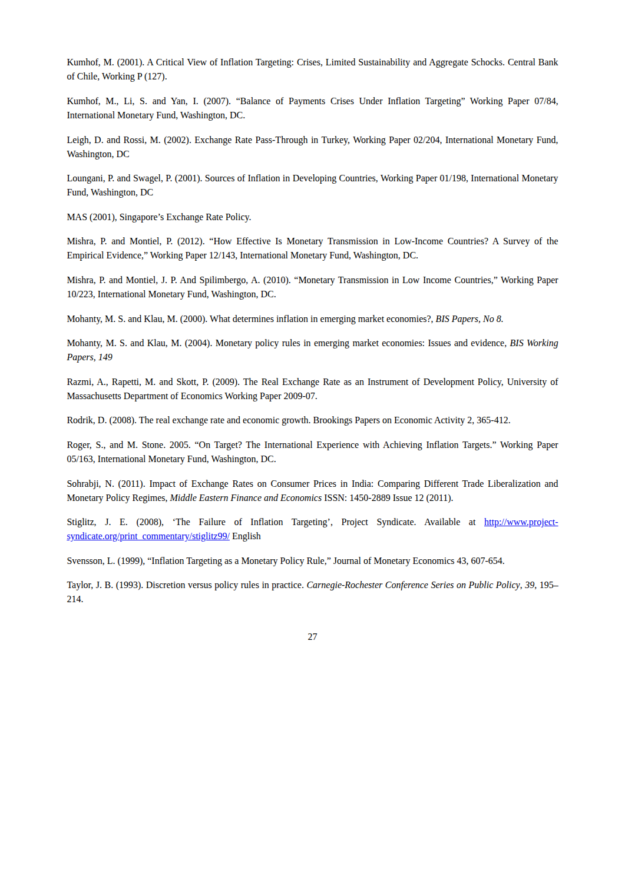Kumhof, M. (2001). A Critical View of Inflation Targeting: Crises, Limited Sustainability and Aggregate Schocks. Central Bank of Chile, Working P (127).
Kumhof, M., Li, S. and Yan, I. (2007). “Balance of Payments Crises Under Inflation Targeting” Working Paper 07/84, International Monetary Fund, Washington, DC.
Leigh, D. and Rossi, M. (2002). Exchange Rate Pass-Through in Turkey, Working Paper 02/204, International Monetary Fund, Washington, DC
Loungani, P. and Swagel, P. (2001). Sources of Inflation in Developing Countries, Working Paper 01/198, International Monetary Fund, Washington, DC
MAS (2001), Singapore’s Exchange Rate Policy.
Mishra, P. and Montiel, P. (2012). “How Effective Is Monetary Transmission in Low-Income Countries? A Survey of the Empirical Evidence,” Working Paper 12/143, International Monetary Fund, Washington, DC.
Mishra, P. and Montiel, J. P. And Spilimbergo, A. (2010). “Monetary Transmission in Low Income Countries,” Working Paper 10/223, International Monetary Fund, Washington, DC.
Mohanty, M. S. and Klau, M. (2000). What determines inflation in emerging market economies?, BIS Papers, No 8.
Mohanty, M. S. and Klau, M. (2004). Monetary policy rules in emerging market economies: Issues and evidence, BIS Working Papers, 149
Razmi, A., Rapetti, M. and Skott, P. (2009). The Real Exchange Rate as an Instrument of Development Policy, University of Massachusetts Department of Economics Working Paper 2009-07.
Rodrik, D. (2008). The real exchange rate and economic growth. Brookings Papers on Economic Activity 2, 365-412.
Roger, S., and M. Stone. 2005. “On Target? The International Experience with Achieving Inflation Targets.” Working Paper 05/163, International Monetary Fund, Washington, DC.
Sohrabji, N. (2011). Impact of Exchange Rates on Consumer Prices in India: Comparing Different Trade Liberalization and Monetary Policy Regimes, Middle Eastern Finance and Economics ISSN: 1450-2889 Issue 12 (2011).
Stiglitz, J. E. (2008), ‘The Failure of Inflation Targeting’, Project Syndicate. Available at http://www.project-syndicate.org/print_commentary/stiglitz99/ English
Svensson, L. (1999), “Inflation Targeting as a Monetary Policy Rule,” Journal of Monetary Economics 43, 607-654.
Taylor, J. B. (1993). Discretion versus policy rules in practice. Carnegie-Rochester Conference Series on Public Policy, 39, 195–214.
27